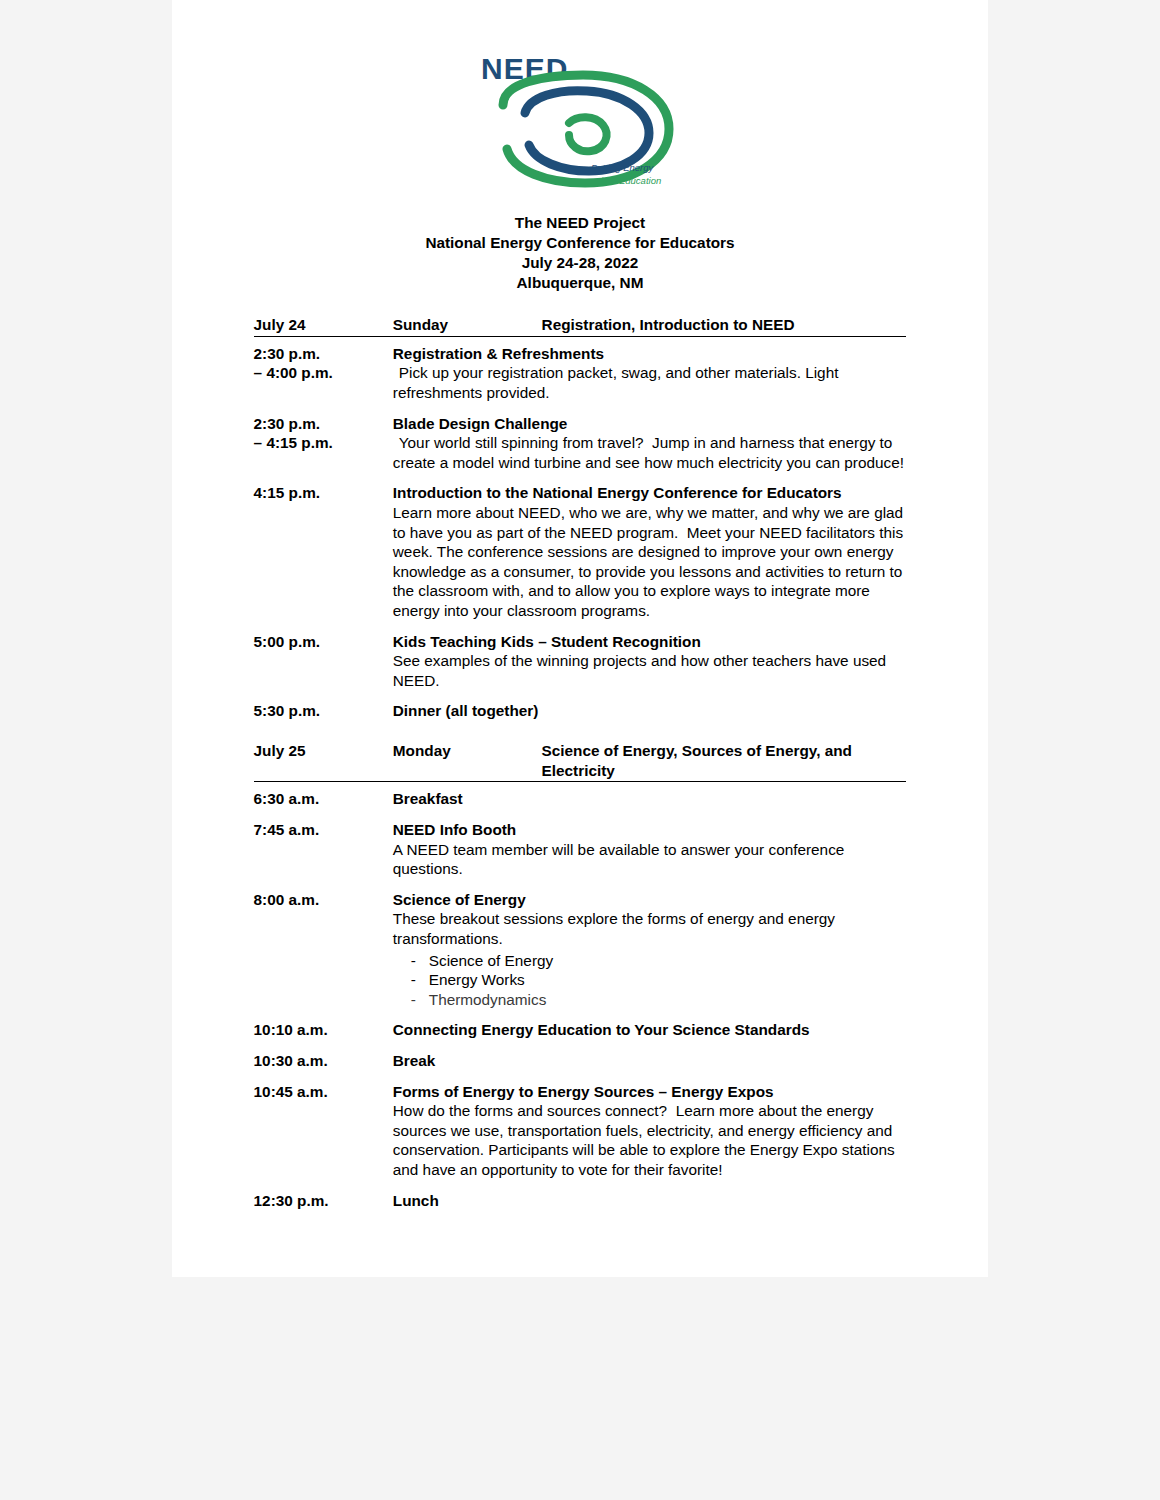NEED Putting Energy into Education
The NEED Project
National Energy Conference for Educators
July 24-28, 2022
Albuquerque, NM
| July 24 | Sunday | Registration, Introduction to NEED |
| 2:30 p.m. | Registration & Refreshments |
| – 4:00 p.m. | Pick up your registration packet, swag, and other materials. Light refreshments provided. |
| 2:30 p.m. | Blade Design Challenge |
| – 4:15 p.m. | Your world still spinning from travel? Jump in and harness that energy to create a model wind turbine and see how much electricity you can produce! |
| 4:15 p.m. | Introduction to the National Energy Conference for Educators Learn more about NEED, who we are, why we matter, and why we are glad to have you as part of the NEED program. Meet your NEED facilitators this week. The conference sessions are designed to improve your own energy knowledge as a consumer, to provide you lessons and activities to return to the classroom with, and to allow you to explore ways to integrate more energy into your classroom programs. |
| 5:00 p.m. | Kids Teaching Kids – Student Recognition See examples of the winning projects and how other teachers have used NEED. |
| 5:30 p.m. | Dinner (all together) |
| July 25 | Monday | Science of Energy, Sources of Energy, and Electricity |
| 6:30 a.m. | Breakfast |
| 7:45 a.m. | NEED Info Booth A NEED team member will be available to answer your conference questions. |
| 8:00 a.m. | Science of Energy These breakout sessions explore the forms of energy and energy transformations. Science of Energy Energy Works Thermodynamics |
| 10:10 a.m. | Connecting Energy Education to Your Science Standards |
| 10:30 a.m. | Break |
| 10:45 a.m. | Forms of Energy to Energy Sources – Energy Expos How do the forms and sources connect? Learn more about the energy sources we use, transportation fuels, electricity, and energy efficiency and conservation. Participants will be able to explore the Energy Expo stations and have an opportunity to vote for their favorite! |
| 12:30 p.m. | Lunch |